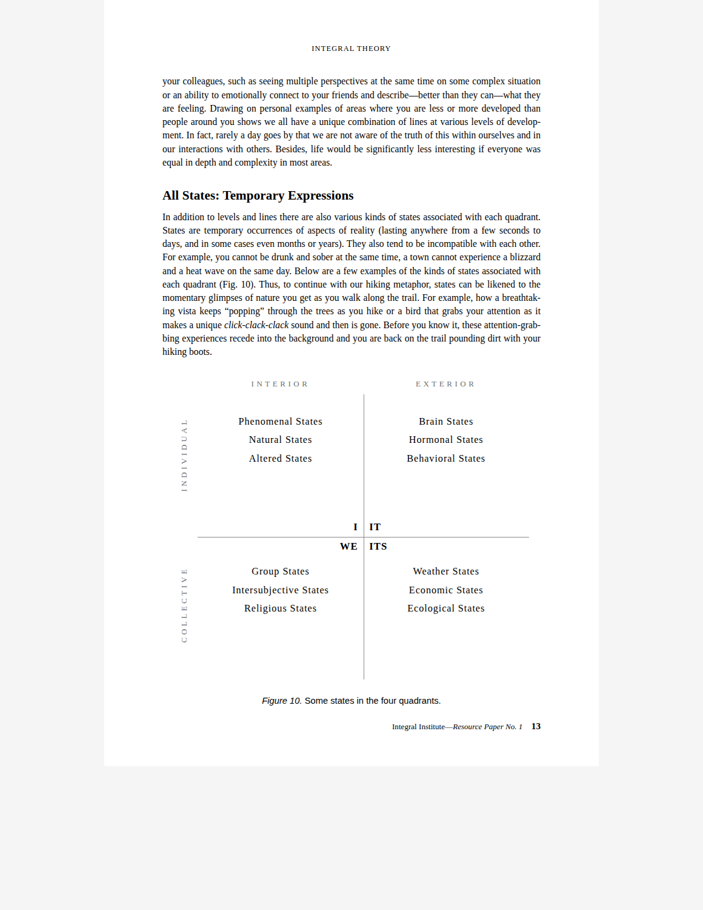Integral Theory
your colleagues, such as seeing multiple perspectives at the same time on some complex situation or an ability to emotionally connect to your friends and describe—better than they can—what they are feeling. Drawing on personal examples of areas where you are less or more developed than people around you shows we all have a unique combination of lines at various levels of development. In fact, rarely a day goes by that we are not aware of the truth of this within ourselves and in our interactions with others. Besides, life would be significantly less interesting if everyone was equal in depth and complexity in most areas.
All States: Temporary Expressions
In addition to levels and lines there are also various kinds of states associated with each quadrant. States are temporary occurrences of aspects of reality (lasting anywhere from a few seconds to days, and in some cases even months or years). They also tend to be incompatible with each other. For example, you cannot be drunk and sober at the same time, a town cannot experience a blizzard and a heat wave on the same day. Below are a few examples of the kinds of states associated with each quadrant (Fig. 10). Thus, to continue with our hiking metaphor, states can be likened to the momentary glimpses of nature you get as you walk along the trail. For example, how a breathtaking vista keeps “popping” through the trees as you hike or a bird that grabs your attention as it makes a unique click-clack-clack sound and then is gone. Before you know it, these attention-grabbing experiences recede into the background and you are back on the trail pounding dirt with your hiking boots.
Individual Collective
Interior
Exterior
Phenomenal States
Natural States
Altered States
I
Brain States
Hormonal States
Behavioral States
IT
Group States
Intersubjective States
Religious States
WE
Weather States
Economic States
Ecological States
ITS
Figure 10. Some states in the four quadrants.
Integral Institute—Resource Paper No. 113